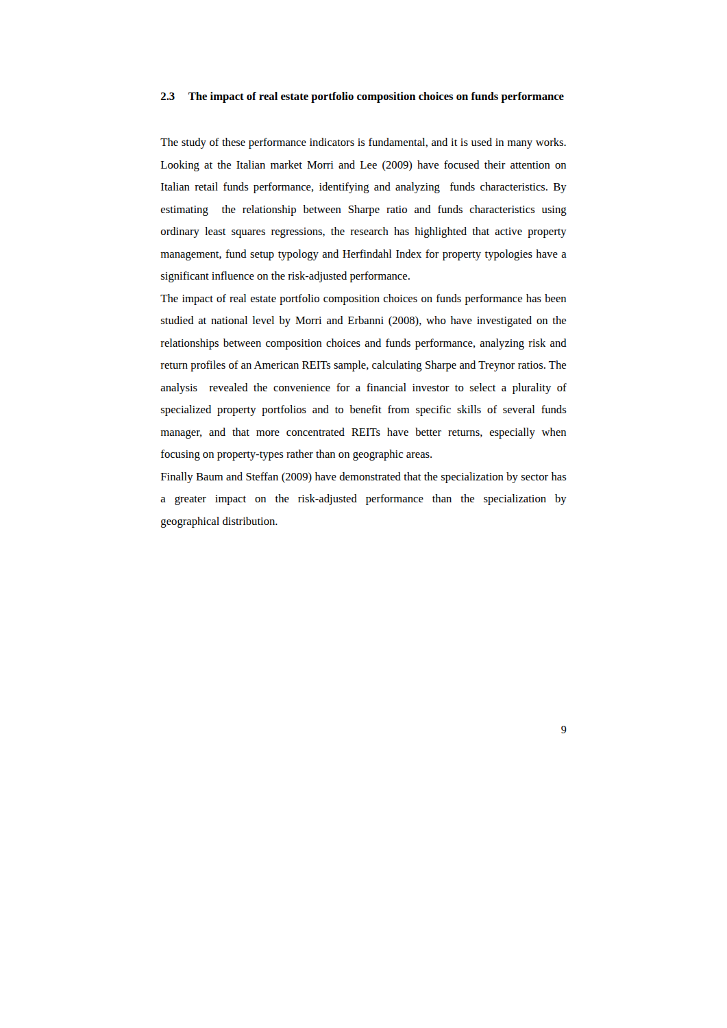2.3 The impact of real estate portfolio composition choices on funds performance
The study of these performance indicators is fundamental, and it is used in many works. Looking at the Italian market Morri and Lee (2009) have focused their attention on Italian retail funds performance, identifying and analyzing funds characteristics. By estimating the relationship between Sharpe ratio and funds characteristics using ordinary least squares regressions, the research has highlighted that active property management, fund setup typology and Herfindahl Index for property typologies have a significant influence on the risk-adjusted performance.
The impact of real estate portfolio composition choices on funds performance has been studied at national level by Morri and Erbanni (2008), who have investigated on the relationships between composition choices and funds performance, analyzing risk and return profiles of an American REITs sample, calculating Sharpe and Treynor ratios. The analysis revealed the convenience for a financial investor to select a plurality of specialized property portfolios and to benefit from specific skills of several funds manager, and that more concentrated REITs have better returns, especially when focusing on property-types rather than on geographic areas.
Finally Baum and Steffan (2009) have demonstrated that the specialization by sector has a greater impact on the risk-adjusted performance than the specialization by geographical distribution.
9